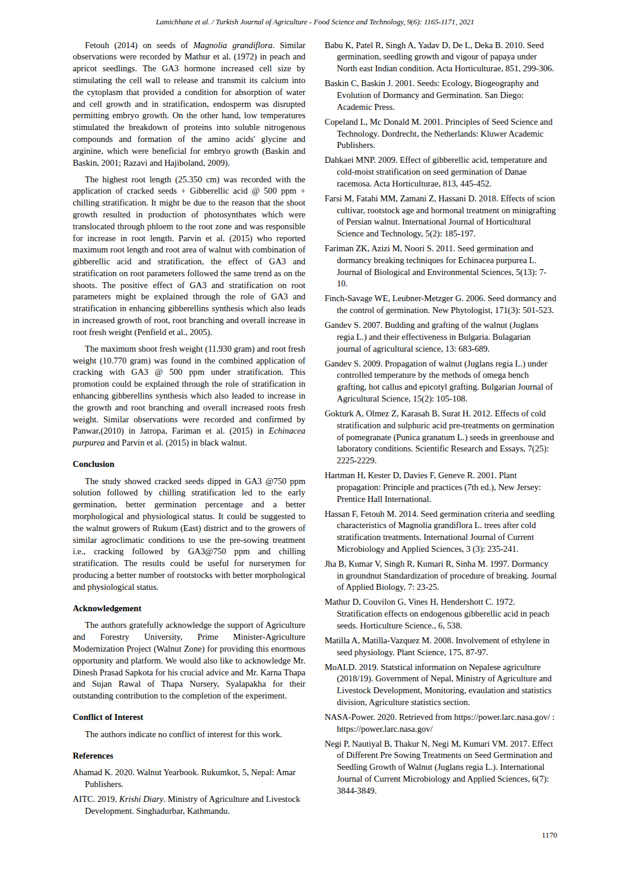Lamichhane et al. / Turkish Journal of Agriculture - Food Science and Technology, 9(6): 1165-1171, 2021
Fetouh (2014) on seeds of Magnolia grandiflora. Similar observations were recorded by Mathur et al. (1972) in peach and apricot seedlings. The GA3 hormone increased cell size by stimulating the cell wall to release and transmit its calcium into the cytoplasm that provided a condition for absorption of water and cell growth and in stratification, endosperm was disrupted permitting embryo growth. On the other hand, low temperatures stimulated the breakdown of proteins into soluble nitrogenous compounds and formation of the amino acids' glycine and arginine, which were beneficial for embryo growth (Baskin and Baskin, 2001; Razavi and Hajiboland, 2009).
The highest root length (25.350 cm) was recorded with the application of cracked seeds + Gibberellic acid @ 500 ppm + chilling stratification. It might be due to the reason that the shoot growth resulted in production of photosynthates which were translocated through phloem to the root zone and was responsible for increase in root length. Parvin et al. (2015) who reported maximum root length and root area of walnut with combination of gibberellic acid and stratification, the effect of GA3 and stratification on root parameters followed the same trend as on the shoots. The positive effect of GA3 and stratification on root parameters might be explained through the role of GA3 and stratification in enhancing gibberellins synthesis which also leads in increased growth of root, root branching and overall increase in root fresh weight (Penfield et al., 2005).
The maximum shoot fresh weight (11.930 gram) and root fresh weight (10.770 gram) was found in the combined application of cracking with GA3 @ 500 ppm under stratification. This promotion could be explained through the role of stratification in enhancing gibberellins synthesis which also leaded to increase in the growth and root branching and overall increased roots fresh weight. Similar observations were recorded and confirmed by Panwar,(2010) in Jatropa, Fariman et al. (2015) in Echinacea purpurea and Parvin et al. (2015) in black walnut.
Conclusion
The study showed cracked seeds dipped in GA3 @750 ppm solution followed by chilling stratification led to the early germination, better germination percentage and a better morphological and physiological status. It could be suggested to the walnut growers of Rukum (East) district and to the growers of similar agroclimatic conditions to use the pre-sowing treatment i.e., cracking followed by GA3@750 ppm and chilling stratification. The results could be useful for nurserymen for producing a better number of rootstocks with better morphological and physiological status.
Acknowledgement
The authors gratefully acknowledge the support of Agriculture and Forestry University, Prime Minister-Agriculture Modernization Project (Walnut Zone) for providing this enormous opportunity and platform. We would also like to acknowledge Mr. Dinesh Prasad Sapkota for his crucial advice and Mr. Karna Thapa and Sujan Rawal of Thapa Nursery, Syalapakha for their outstanding contribution to the completion of the experiment.
Conflict of Interest
The authors indicate no conflict of interest for this work.
References
Ahamad K. 2020. Walnut Yearbook. Rukumkot, 5, Nepal: Amar Publishers.
AITC. 2019. Krishi Diary. Ministry of Agriculture and Livestock Development. Singhadurbar, Kathmandu.
Babu K, Patel R, Singh A, Yadav D, De L, Deka B. 2010. Seed germination, seedling growth and vigour of papaya under North east Indian condition. Acta Horticulturae, 851, 299-306.
Baskin C, Baskin J. 2001. Seeds: Ecology, Biogeography and Evolution of Dormancy and Germination. San Diego: Academic Press.
Copeland L, Mc Donald M. 2001. Principles of Seed Science and Technology. Dordrecht, the Netherlands: Kluwer Academic Publishers.
Dahkaei MNP. 2009. Effect of gibberellic acid, temperature and cold-moist stratification on seed germination of Danae racemosa. Acta Horticulturae, 813, 445-452.
Farsi M, Fatahi MM, Zamani Z, Hassani D. 2018. Effects of scion cultivar, rootstock age and hormonal treatment on minigrafting of Persian walnut. International Journal of Horticultural Science and Technology, 5(2): 185-197.
Fariman ZK, Azizi M, Noori S. 2011. Seed germination and dormancy breaking techniques for Echinacea purpurea L. Journal of Biological and Environmental Sciences, 5(13): 7-10.
Finch-Savage WE, Leubner-Metzger G. 2006. Seed dormancy and the control of germination. New Phytologist, 171(3): 501-523.
Gandev S. 2007. Budding and grafting of the walnut (Juglans regia L.) and their effectiveness in Bulgaria. Bulagarian journal of agricultural science, 13: 683-689.
Gandev S. 2009. Propagation of walnut (Juglans regia L.) under controlled temperature by the methods of omega bench grafting, hot callus and epicotyl grafting. Bulgarian Journal of Agricultural Science, 15(2): 105-108.
Gokturk A, Olmez Z, Karasah B, Surat H. 2012. Effects of cold stratification and sulphuric acid pre-treatments on germination of pomegranate (Punica granatum L.) seeds in greenhouse and laboratory conditions. Scientific Research and Essays, 7(25): 2225-2229.
Hartman H, Kester D, Davies F, Geneve R. 2001. Plant propagation: Principle and practices (7th ed.), New Jersey: Prentice Hall International.
Hassan F, Fetouh M. 2014. Seed germination criteria and seedling characteristics of Magnolia grandiflora L. trees after cold stratification treatments. International Journal of Current Microbiology and Applied Sciences, 3 (3): 235-241.
Jha B, Kumar V, Singh R, Kumari R, Sinha M. 1997. Dormancy in groundnut Standardization of procedure of breaking. Journal of Applied Biology, 7: 23-25.
Mathur D, Couvilon G, Vines H, Hendershott C. 1972. Stratification effects on endogenous gibberellic acid in peach seeds. Horticulture Science., 6, 538.
Matilla A, Matilla-Vazquez M. 2008. Involvement of ethylene in seed physiology. Plant Science, 175, 87-97.
MoALD. 2019. Statstical information on Nepalese agriculture (2018/19). Government of Nepal, Ministry of Agriculture and Livestock Development, Monitoring, evaulation and statistics division, Agriculture statistics section.
NASA-Power. 2020. Retrieved from https://power.larc.nasa.gov/ : https://power.larc.nasa.gov/
Negi P, Nautiyal B, Thakur N, Negi M, Kumari VM. 2017. Effect of Different Pre Sowing Treatments on Seed Germination and Seedling Growth of Walnut (Juglans regia L.). International Journal of Current Microbiology and Applied Sciences, 6(7): 3844-3849.
1170